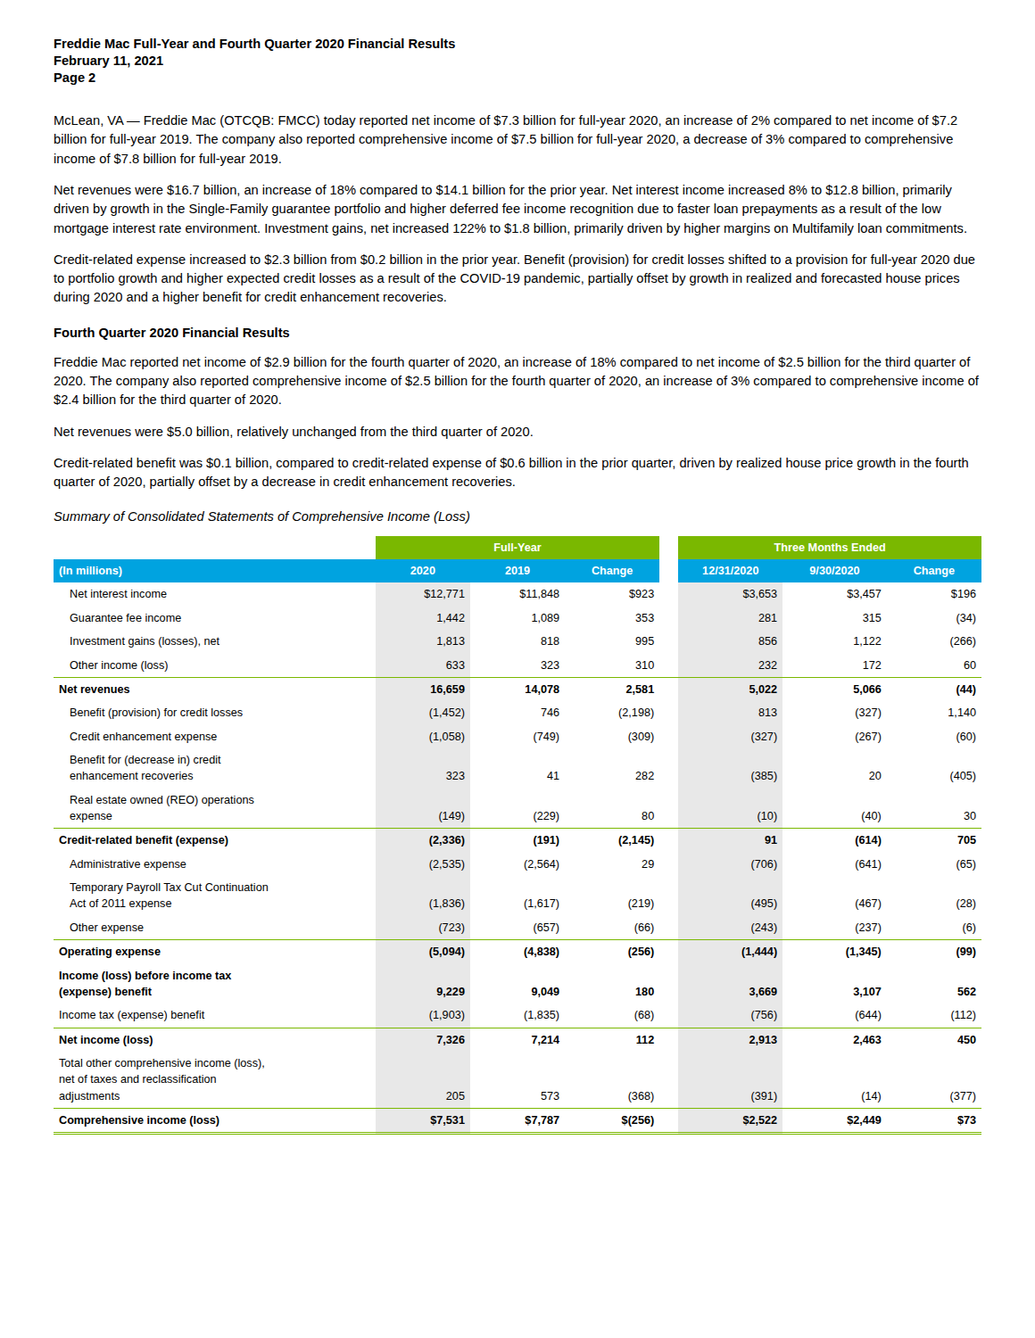Freddie Mac Full-Year and Fourth Quarter 2020 Financial Results
February 11, 2021
Page 2
McLean, VA — Freddie Mac (OTCQB: FMCC) today reported net income of $7.3 billion for full-year 2020, an increase of 2% compared to net income of $7.2 billion for full-year 2019. The company also reported comprehensive income of $7.5 billion for full-year 2020, a decrease of 3% compared to comprehensive income of $7.8 billion for full-year 2019.
Net revenues were $16.7 billion, an increase of 18% compared to $14.1 billion for the prior year. Net interest income increased 8% to $12.8 billion, primarily driven by growth in the Single-Family guarantee portfolio and higher deferred fee income recognition due to faster loan prepayments as a result of the low mortgage interest rate environment. Investment gains, net increased 122% to $1.8 billion, primarily driven by higher margins on Multifamily loan commitments.
Credit-related expense increased to $2.3 billion from $0.2 billion in the prior year. Benefit (provision) for credit losses shifted to a provision for full-year 2020 due to portfolio growth and higher expected credit losses as a result of the COVID-19 pandemic, partially offset by growth in realized and forecasted house prices during 2020 and a higher benefit for credit enhancement recoveries.
Fourth Quarter 2020 Financial Results
Freddie Mac reported net income of $2.9 billion for the fourth quarter of 2020, an increase of 18% compared to net income of $2.5 billion for the third quarter of 2020. The company also reported comprehensive income of $2.5 billion for the fourth quarter of 2020, an increase of 3% compared to comprehensive income of $2.4 billion for the third quarter of 2020.
Net revenues were $5.0 billion, relatively unchanged from the third quarter of 2020.
Credit-related benefit was $0.1 billion, compared to credit-related expense of $0.6 billion in the prior quarter, driven by realized house price growth in the fourth quarter of 2020, partially offset by a decrease in credit enhancement recoveries.
Summary of Consolidated Statements of Comprehensive Income (Loss)
| | Full-Year | | Three Months Ended |
| --- | --- | --- | --- |
| (In millions) | 2020 | 2019 | Change | | 12/31/2020 | 9/30/2020 | Change |
| Net interest income | $12,771 | $11,848 | $923 | | $3,653 | $3,457 | $196 |
| Guarantee fee income | 1,442 | 1,089 | 353 | | 281 | 315 | (34) |
| Investment gains (losses), net | 1,813 | 818 | 995 | | 856 | 1,122 | (266) |
| Other income (loss) | 633 | 323 | 310 | | 232 | 172 | 60 |
| Net revenues | 16,659 | 14,078 | 2,581 | | 5,022 | 5,066 | (44) |
| Benefit (provision) for credit losses | (1,452) | 746 | (2,198) | | 813 | (327) | 1,140 |
| Credit enhancement expense | (1,058) | (749) | (309) | | (327) | (267) | (60) |
| Benefit for (decrease in) credit enhancement recoveries | 323 | 41 | 282 | | (385) | 20 | (405) |
| Real estate owned (REO) operations expense | (149) | (229) | 80 | | (10) | (40) | 30 |
| Credit-related benefit (expense) | (2,336) | (191) | (2,145) | | 91 | (614) | 705 |
| Administrative expense | (2,535) | (2,564) | 29 | | (706) | (641) | (65) |
| Temporary Payroll Tax Cut Continuation Act of 2011 expense | (1,836) | (1,617) | (219) | | (495) | (467) | (28) |
| Other expense | (723) | (657) | (66) | | (243) | (237) | (6) |
| Operating expense | (5,094) | (4,838) | (256) | | (1,444) | (1,345) | (99) |
| Income (loss) before income tax (expense) benefit | 9,229 | 9,049 | 180 | | 3,669 | 3,107 | 562 |
| Income tax (expense) benefit | (1,903) | (1,835) | (68) | | (756) | (644) | (112) |
| Net income (loss) | 7,326 | 7,214 | 112 | | 2,913 | 2,463 | 450 |
| Total other comprehensive income (loss), net of taxes and reclassification adjustments | 205 | 573 | (368) | | (391) | (14) | (377) |
| Comprehensive income (loss) | $7,531 | $7,787 | $(256) | | $2,522 | $2,449 | $73 |